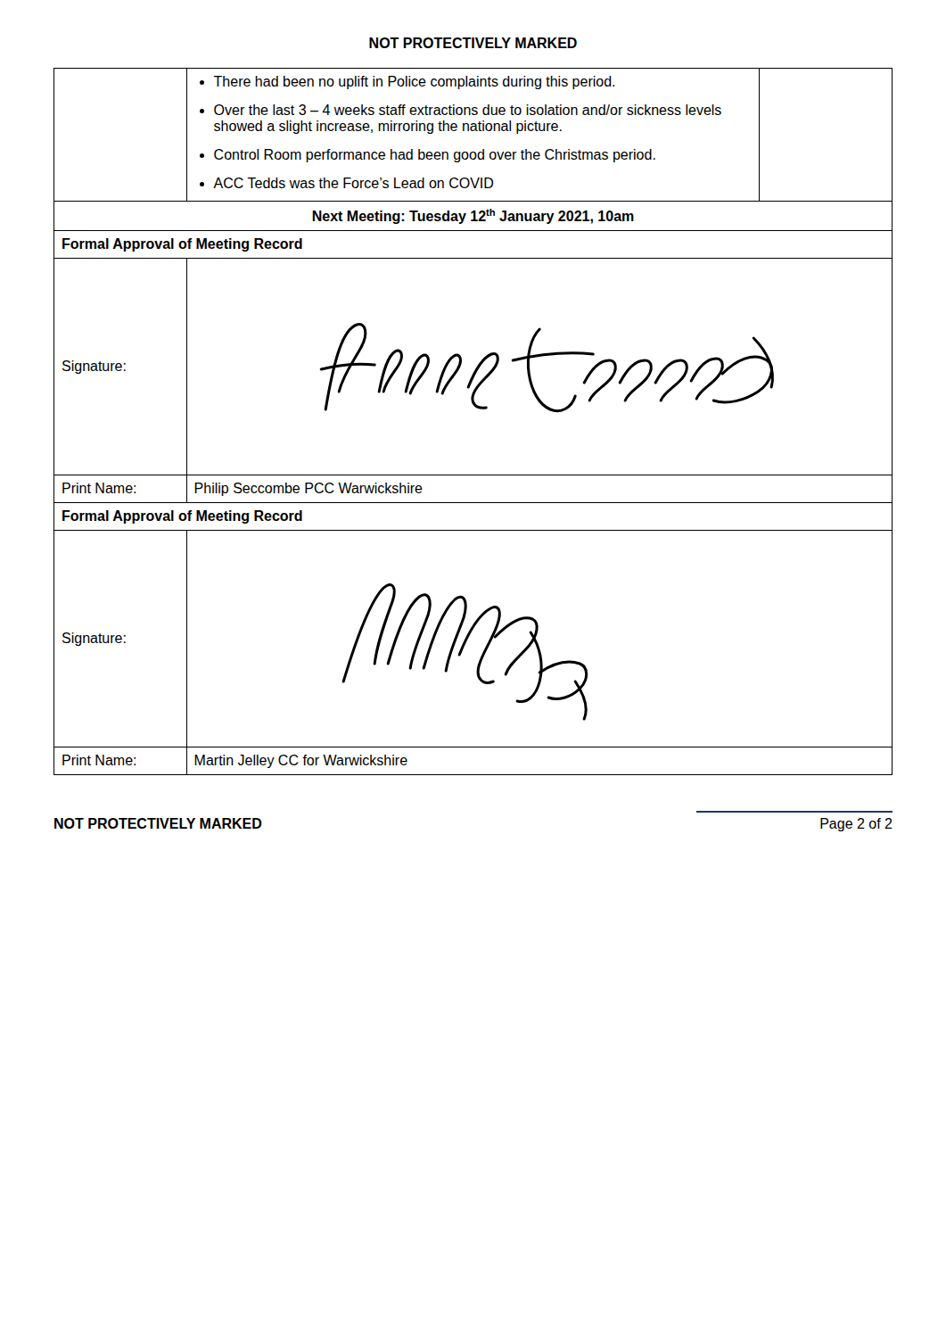NOT PROTECTIVELY MARKED
| | There had been no uplift in Police complaints during this period. Over the last 3 – 4 weeks staff extractions due to isolation and/or sickness levels showed a slight increase, mirroring the national picture. Control Room performance had been good over the Christmas period. ACC Tedds was the Force’s Lead on COVID | |
| Next Meeting: Tuesday 12 th January 2021, 10am |
| Formal Approval of Meeting Record |
| Signature: | |
| Print Name: | Philip Seccombe PCC Warwickshire |
| Formal Approval of Meeting Record |
| Signature: | |
| Print Name: | Martin Jelley CC for Warwickshire |
NOT PROTECTIVELY MARKED
Page 2 of 2